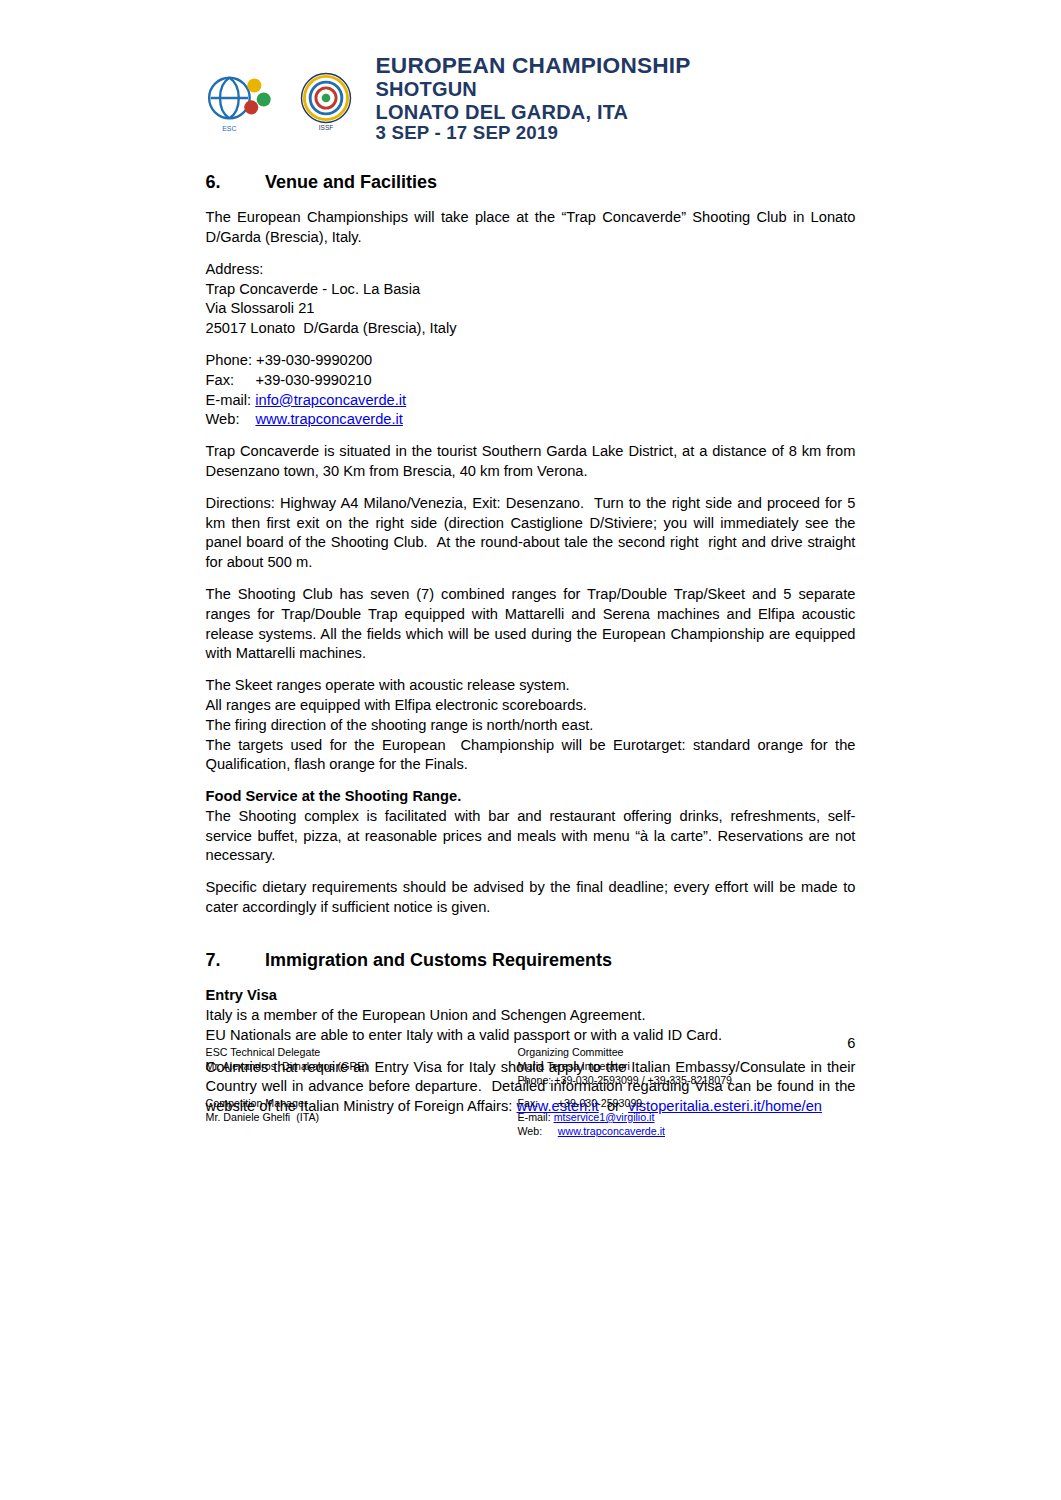ESC
ISSF
EUROPEAN CHAMPIONSHIP
SHOTGUN
LONATO DEL GARDA, ITA
3 SEP - 17 SEP 2019
6. Venue and Facilities
The European Championships will take place at the “Trap Concaverde” Shooting Club in Lonato D/Garda (Brescia), Italy.
Address:
Trap Concaverde - Loc. La Basia
Via Slossaroli 21
25017 Lonato D/Garda (Brescia), Italy
Phone: +39-030-9990200
Fax:+39-030-9990210
E-mail: info@trapconcaverde.it
Web: www.trapconcaverde.it
Trap Concaverde is situated in the tourist Southern Garda Lake District, at a distance of 8 km from Desenzano town, 30 Km from Brescia, 40 km from Verona.
Directions: Highway A4 Milano/Venezia, Exit: Desenzano. Turn to the right side and proceed for 5 km then first exit on the right side (direction Castiglione D/Stiviere; you will immediately see the panel board of the Shooting Club. At the round-about tale the second right right and drive straight for about 500 m.
The Shooting Club has seven (7) combined ranges for Trap/Double Trap/Skeet and 5 separate ranges for Trap/Double Trap equipped with Mattarelli and Serena machines and Elfipa acoustic release systems. All the fields which will be used during the European Championship are equipped with Mattarelli machines.
The Skeet ranges operate with acoustic release system.
All ranges are equipped with Elfipa electronic scoreboards.
The firing direction of the shooting range is north/north east.
The targets used for the European Championship will be Eurotarget: standard orange for the Qualification, flash orange for the Finals.
Food Service at the Shooting Range.
The Shooting complex is facilitated with bar and restaurant offering drinks, refreshments, self-service buffet, pizza, at reasonable prices and meals with menu “à la carte”. Reservations are not necessary.
Specific dietary requirements should be advised by the final deadline; every effort will be made to cater accordingly if sufficient notice is given.
7. Immigration and Customs Requirements
Entry Visa
Italy is a member of the European Union and Schengen Agreement.
EU Nationals are able to enter Italy with a valid passport or with a valid ID Card.
Countries that require an Entry Visa for Italy should apply to the Italian Embassy/Consulate in their Country well in advance before departure. Detailed information regarding Visa can be found in the website of the Italian Ministry of Foreign Affairs: www.esteri.it or vistoperitalia.esteri.it/home/en
6
| ESC Technical Delegate | Organizing Committee |
| Mr. Alexandros Dimakakos (GRE) | Maria Teresa Imperatori |
| | Phone: +39-030-2593099 / +39-335-8218079 |
| Competition Manager | Fax: +39-030-2593099 |
| Mr. Daniele Ghelfi (ITA) | E-mail: mtservice1@virgilio.it |
| | Web: www.trapconcaverde.it |